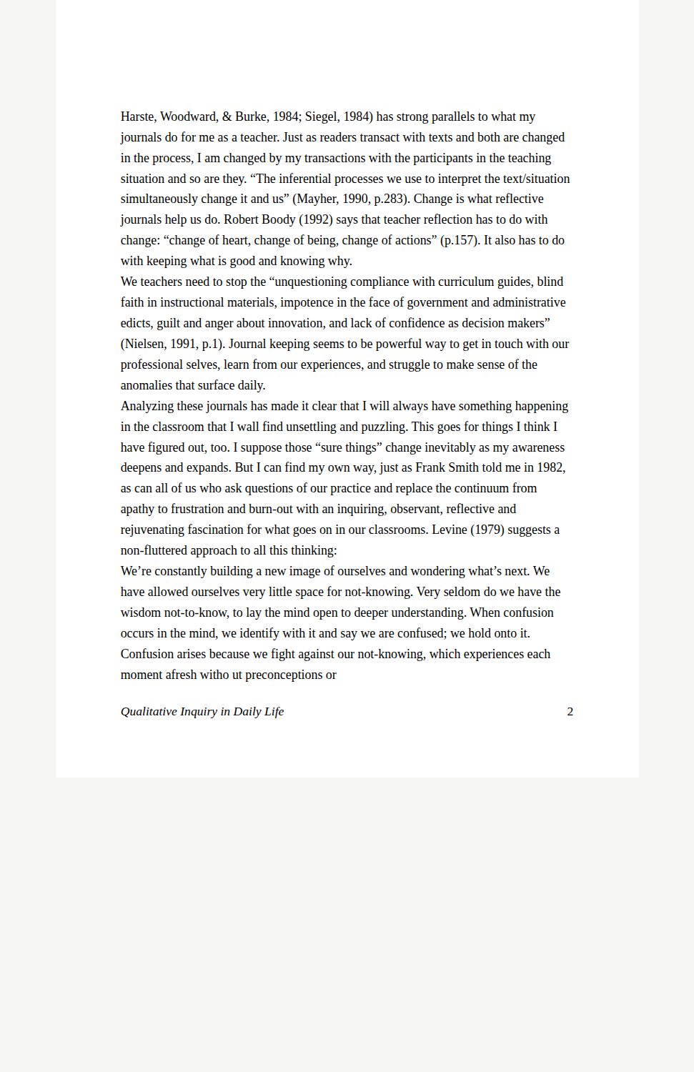Harste, Woodward, & Burke, 1984; Siegel, 1984) has strong parallels to what my journals do for me as a teacher. Just as readers transact with texts and both are changed in the process, I am changed by my transactions with the participants in the teaching situation and so are they. “The inferential processes we use to interpret the text/situation simultaneously change it and us” (Mayher, 1990, p.283). Change is what reflective journals help us do. Robert Boody (1992) says that teacher reflection has to do with change: “change of heart, change of being, change of actions” (p.157). It also has to do with keeping what is good and knowing why.
We teachers need to stop the “unquestioning compliance with curriculum guides, blind faith in instructional materials, impotence in the face of government and administrative edicts, guilt and anger about innovation, and lack of confidence as decision makers” (Nielsen, 1991, p.1). Journal keeping seems to be powerful way to get in touch with our professional selves, learn from our experiences, and struggle to make sense of the anomalies that surface daily.
Analyzing these journals has made it clear that I will always have something happening in the classroom that I wall find unsettling and puzzling. This goes for things I think I have figured out, too. I suppose those “sure things” change inevitably as my awareness deepens and expands. But I can find my own way, just as Frank Smith told me in 1982, as can all of us who ask questions of our practice and replace the continuum from apathy to frustration and burn-out with an inquiring, observant, reflective and rejuvenating fascination for what goes on in our classrooms. Levine (1979) suggests a non-fluttered approach to all this thinking:
We’re constantly building a new image of ourselves and wondering what’s next. We have allowed ourselves very little space for not-knowing. Very seldom do we have the wisdom not-to-know, to lay the mind open to deeper understanding. When confusion occurs in the mind, we identify with it and say we are confused; we hold onto it. Confusion arises because we fight against our not-knowing, which experiences each moment afresh witho ut preconceptions or
Qualitative Inquiry in Daily Life 2